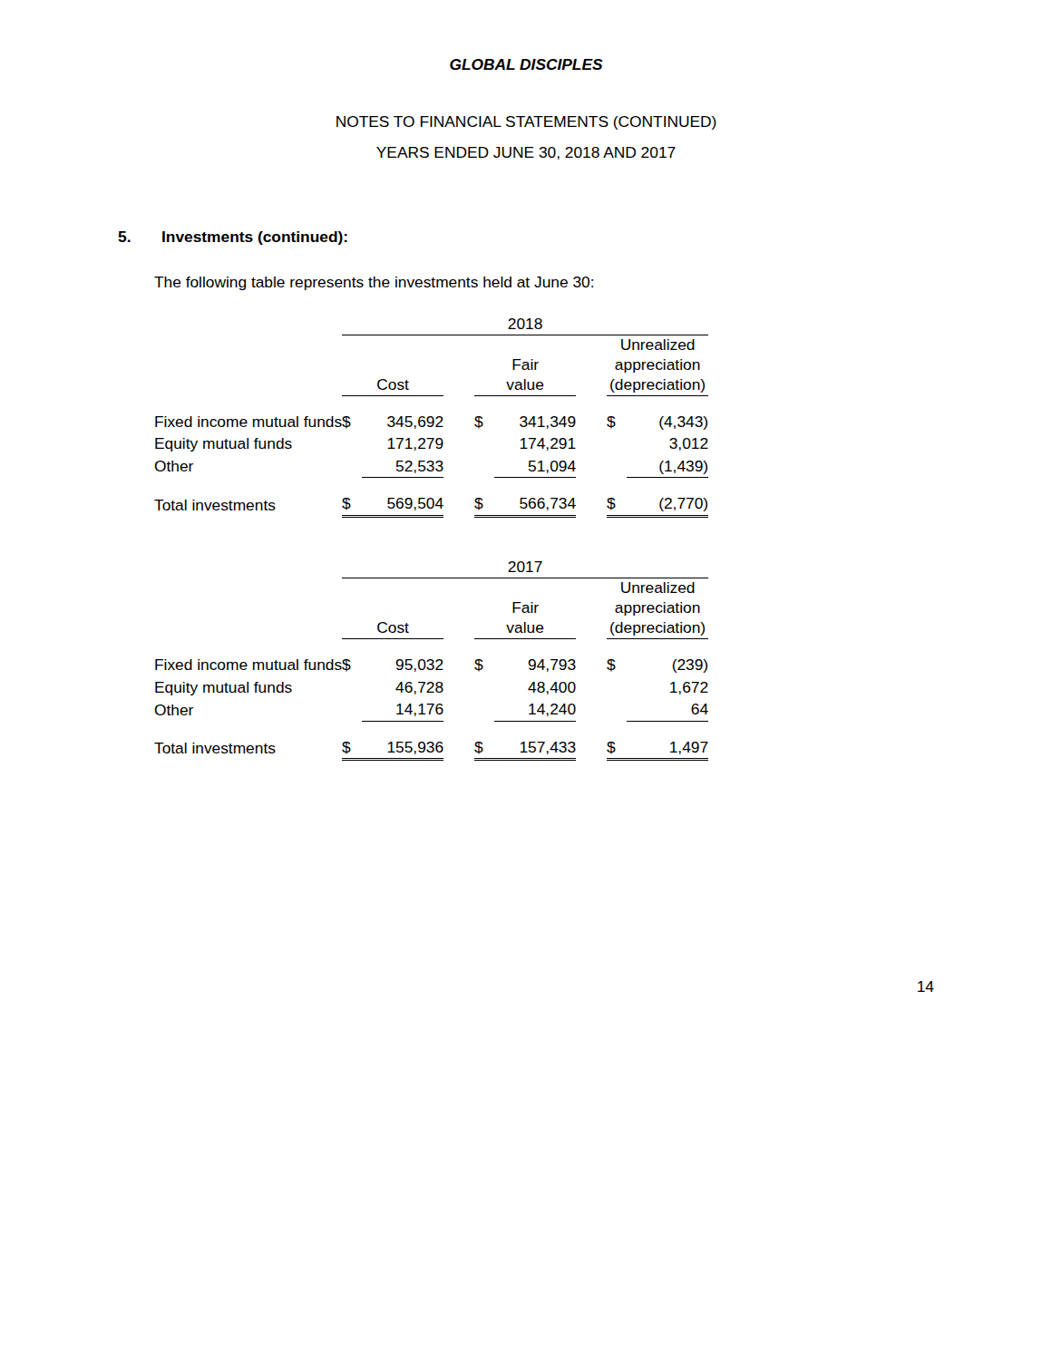GLOBAL DISCIPLES
NOTES TO FINANCIAL STATEMENTS (CONTINUED)
YEARS ENDED JUNE 30, 2018 AND 2017
5. Investments (continued):
The following table represents the investments held at June 30:
| | 2018 |
| | | | | | Unrealized |
| | | | Fair | | appreciation |
| | Cost | | value | | (depreciation) |
| Fixed income mutual funds | $ | 345,692 | | $ | 341,349 | | $ | (4,343) |
| Equity mutual funds | | 171,279 | | | 174,291 | | | 3,012 |
| Other | | 52,533 | | | 51,094 | | | (1,439) |
| Total investments | $ | 569,504 | | $ | 566,734 | | $ | (2,770) |
| | 2017 |
| | | | | | Unrealized |
| | | | Fair | | appreciation |
| | Cost | | value | | (depreciation) |
| Fixed income mutual funds | $ | 95,032 | | $ | 94,793 | | $ | (239) |
| Equity mutual funds | | 46,728 | | | 48,400 | | | 1,672 |
| Other | | 14,176 | | | 14,240 | | | 64 |
| Total investments | $ | 155,936 | | $ | 157,433 | | $ | 1,497 |
14